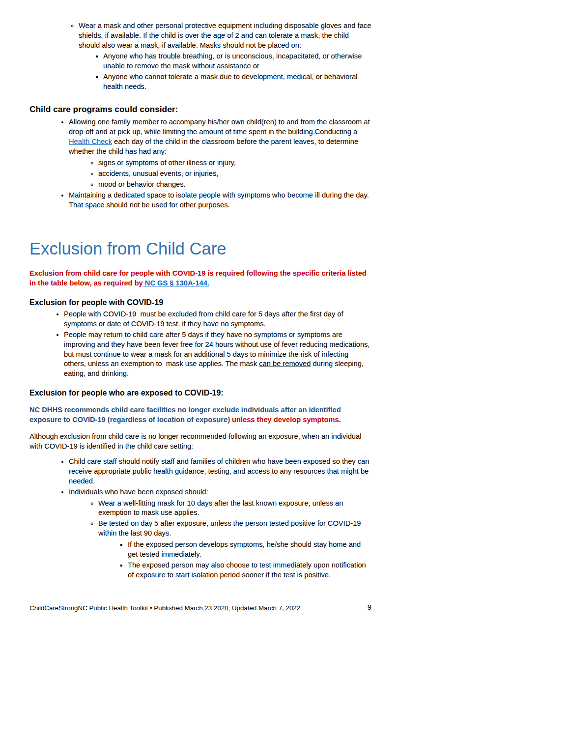Wear a mask and other personal protective equipment including disposable gloves and face shields, if available. If the child is over the age of 2 and can tolerate a mask, the child should also wear a mask, if available. Masks should not be placed on:
Anyone who has trouble breathing, or is unconscious, incapacitated, or otherwise unable to remove the mask without assistance or
Anyone who cannot tolerate a mask due to development, medical, or behavioral health needs.
Child care programs could consider:
Allowing one family member to accompany his/her own child(ren) to and from the classroom at drop-off and at pick up, while limiting the amount of time spent in the building.Conducting a Health Check each day of the child in the classroom before the parent leaves, to determine whether the child has had any:
signs or symptoms of other illness or injury,
accidents, unusual events, or injuries,
mood or behavior changes.
Maintaining a dedicated space to isolate people with symptoms who become ill during the day. That space should not be used for other purposes.
Exclusion from Child Care
Exclusion from child care for people with COVID-19 is required following the specific criteria listed in the table below, as required by NC GS § 130A-144.
Exclusion for people with COVID-19
People with COVID-19 must be excluded from child care for 5 days after the first day of symptoms or date of COVID-19 test, if they have no symptoms.
People may return to child care after 5 days if they have no symptoms or symptoms are improving and they have been fever free for 24 hours without use of fever reducing medications, but must continue to wear a mask for an additional 5 days to minimize the risk of infecting others, unless an exemption to mask use applies. The mask can be removed during sleeping, eating, and drinking.
Exclusion for people who are exposed to COVID-19:
NC DHHS recommends child care facilities no longer exclude individuals after an identified exposure to COVID-19 (regardless of location of exposure) unless they develop symptoms.
Although exclusion from child care is no longer recommended following an exposure, when an individual with COVID-19 is identified in the child care setting:
Child care staff should notify staff and families of children who have been exposed so they can receive appropriate public health guidance, testing, and access to any resources that might be needed.
Individuals who have been exposed should:
Wear a well-fitting mask for 10 days after the last known exposure, unless an exemption to mask use applies.
Be tested on day 5 after exposure, unless the person tested positive for COVID-19 within the last 90 days.
If the exposed person develops symptoms, he/she should stay home and get tested immediately.
The exposed person may also choose to test immediately upon notification of exposure to start isolation period sooner if the test is positive.
ChildCareStrongNC Public Health Toolkit • Published March 23 2020; Updated March 7, 2022 9